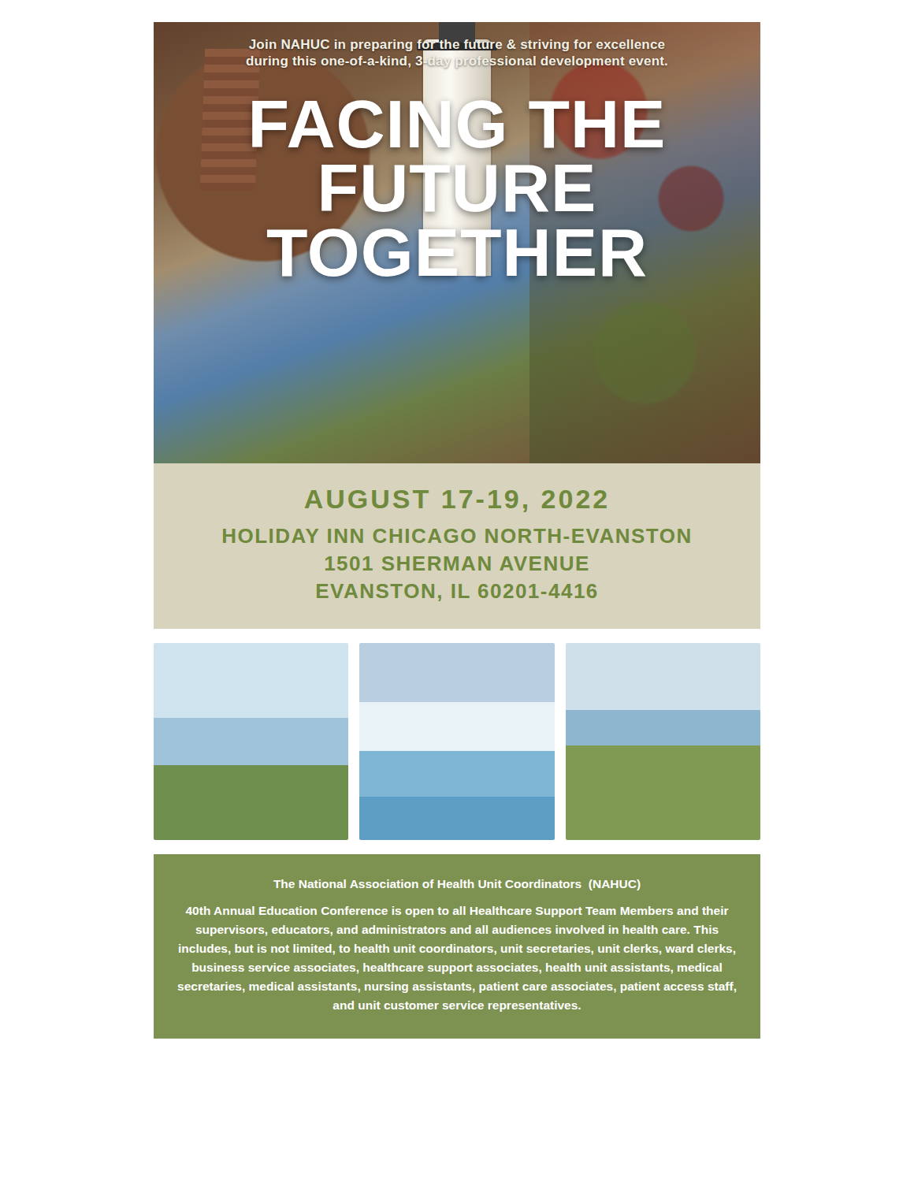Join NAHUC in preparing for the future & striving for excellence
during this one-of-a-kind, 3-day professional development event.
FACING THE FUTURE TOGETHER
AUGUST 17-19, 2022
HOLIDAY INN CHICAGO NORTH-EVANSTON
1501 SHERMAN AVENUE
EVANSTON, IL 60201-4416
The National Association of Health Unit Coordinators (NAHUC)
40th Annual Education Conference is open to all Healthcare Support Team Members and their supervisors, educators, and administrators and all audiences involved in health care. This includes, but is not limited, to health unit coordinators, unit secretaries, unit clerks, ward clerks, business service associates, healthcare support associates, health unit assistants, medical secretaries, medical assistants, nursing assistants, patient care associates, patient access staff, and unit customer service representatives.